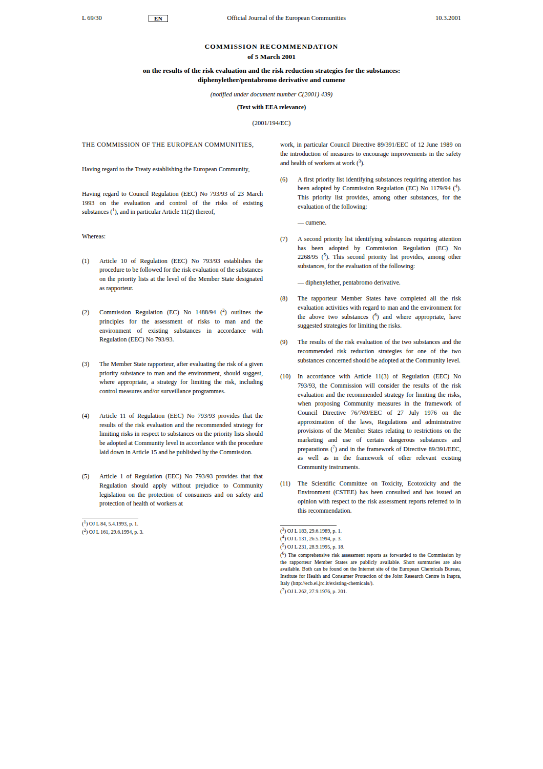L 69/30
EN
Official Journal of the European Communities
10.3.2001
COMMISSION RECOMMENDATION
of 5 March 2001
on the results of the risk evaluation and the risk reduction strategies for the substances: diphenylether/pentabromo derivative and cumene
(notified under document number C(2001) 439)
(Text with EEA relevance)
(2001/194/EC)
THE COMMISSION OF THE EUROPEAN COMMUNITIES,
Having regard to the Treaty establishing the European Community,
Having regard to Council Regulation (EEC) No 793/93 of 23 March 1993 on the evaluation and control of the risks of existing substances (1), and in particular Article 11(2) thereof,
Whereas:
(1)
Article 10 of Regulation (EEC) No 793/93 establishes the procedure to be followed for the risk evaluation of the substances on the priority lists at the level of the Member State designated as rapporteur.
(2)
Commission Regulation (EC) No 1488/94 (2) outlines the principles for the assessment of risks to man and the environment of existing substances in accordance with Regulation (EEC) No 793/93.
(3)
The Member State rapporteur, after evaluating the risk of a given priority substance to man and the environment, should suggest, where appropriate, a strategy for limiting the risk, including control measures and/or surveillance programmes.
(4)
Article 11 of Regulation (EEC) No 793/93 provides that the results of the risk evaluation and the recommended strategy for limiting risks in respect to substances on the priority lists should be adopted at Community level in accordance with the procedure laid down in Article 15 and be published by the Commission.
(5)
Article 1 of Regulation (EEC) No 793/93 provides that that Regulation should apply without prejudice to Community legislation on the protection of consumers and on safety and protection of health of workers at
(1) OJ L 84, 5.4.1993, p. 1.
(2) OJ L 161, 29.6.1994, p. 3.
work, in particular Council Directive 89/391/EEC of 12 June 1989 on the introduction of measures to encourage improvements in the safety and health of workers at work (3).
(6)
A first priority list identifying substances requiring attention has been adopted by Commission Regulation (EC) No 1179/94 (4). This priority list provides, among other substances, for the evaluation of the following:
— cumene.
(7)
A second priority list identifying substances requiring attention has been adopted by Commission Regulation (EC) No 2268/95 (5). This second priority list provides, among other substances, for the evaluation of the following:
— diphenylether, pentabromo derivative.
(8)
The rapporteur Member States have completed all the risk evaluation activities with regard to man and the environment for the above two substances (6) and where appropriate, have suggested strategies for limiting the risks.
(9)
The results of the risk evaluation of the two substances and the recommended risk reduction strategies for one of the two substances concerned should be adopted at the Community level.
(10)
In accordance with Article 11(3) of Regulation (EEC) No 793/93, the Commission will consider the results of the risk evaluation and the recommended strategy for limiting the risks, when proposing Community measures in the framework of Council Directive 76/769/EEC of 27 July 1976 on the approximation of the laws, Regulations and administrative provisions of the Member States relating to restrictions on the marketing and use of certain dangerous substances and preparations (7) and in the framework of Directive 89/391/EEC, as well as in the framework of other relevant existing Community instruments.
(11)
The Scientific Committee on Toxicity, Ecotoxicity and the Environment (CSTEE) has been consulted and has issued an opinion with respect to the risk assessment reports referred to in this recommendation.
(3) OJ L 183, 29.6.1989, p. 1.
(4) OJ L 131, 26.5.1994, p. 3.
(5) OJ L 231, 28.9.1995, p. 18.
(6) The comprehensive risk assessment reports as forwarded to the Commission by the rapporteur Member States are publicly available. Short summaries are also available. Both can be found on the Internet site of the European Chemicals Bureau, Institute for Health and Consumer Protection of the Joint Research Centre in Inspra, Italy (http://ecb.ei.jrc.it/existing-chemicals/).
(7) OJ L 262, 27.9.1976, p. 201.